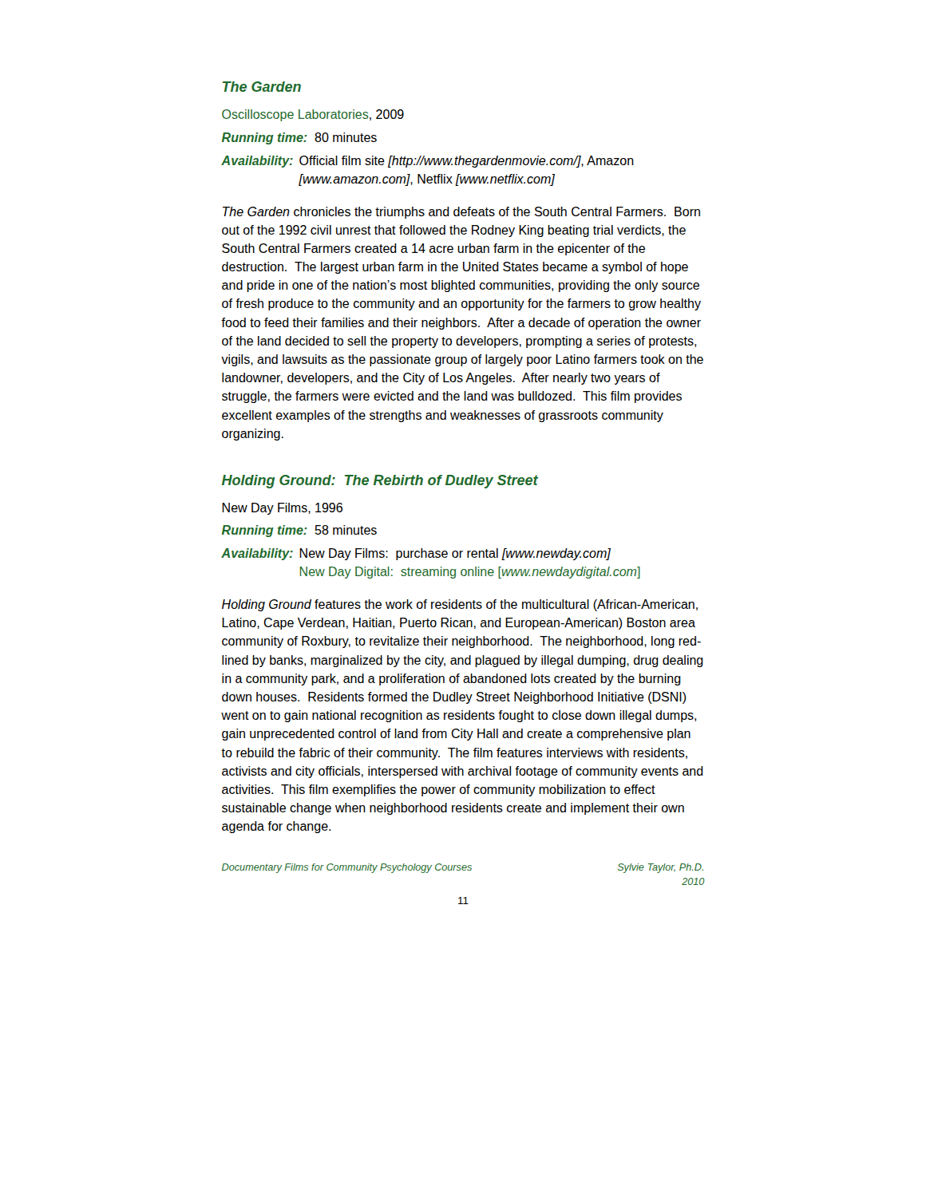The Garden
Oscilloscope Laboratories, 2009
Running time: 80 minutes
| Availability: | Official film site [http://www.thegardenmovie.com/] , Amazon [www.amazon.com] , Netflix [www.netflix.com] |
The Garden chronicles the triumphs and defeats of the South Central Farmers. Born out of the 1992 civil unrest that followed the Rodney King beating trial verdicts, the South Central Farmers created a 14 acre urban farm in the epicenter of the destruction. The largest urban farm in the United States became a symbol of hope and pride in one of the nation’s most blighted communities, providing the only source of fresh produce to the community and an opportunity for the farmers to grow healthy food to feed their families and their neighbors. After a decade of operation the owner of the land decided to sell the property to developers, prompting a series of protests, vigils, and lawsuits as the passionate group of largely poor Latino farmers took on the landowner, developers, and the City of Los Angeles. After nearly two years of struggle, the farmers were evicted and the land was bulldozed. This film provides excellent examples of the strengths and weaknesses of grassroots community organizing.
Holding Ground: The Rebirth of Dudley Street
New Day Films, 1996
Running time: 58 minutes
| Availability: | New Day Films: purchase or rental [www.newday.com] New Day Digital: streaming online [ www.newdaydigital.com ] |
Holding Ground features the work of residents of the multicultural (African-American, Latino, Cape Verdean, Haitian, Puerto Rican, and European-American) Boston area community of Roxbury, to revitalize their neighborhood. The neighborhood, long red-lined by banks, marginalized by the city, and plagued by illegal dumping, drug dealing in a community park, and a proliferation of abandoned lots created by the burning down houses. Residents formed the Dudley Street Neighborhood Initiative (DSNI) went on to gain national recognition as residents fought to close down illegal dumps, gain unprecedented control of land from City Hall and create a comprehensive plan to rebuild the fabric of their community. The film features interviews with residents, activists and city officials, interspersed with archival footage of community events and activities. This film exemplifies the power of community mobilization to effect sustainable change when neighborhood residents create and implement their own agenda for change.
Documentary Films for Community Psychology Courses Sylvie Taylor, Ph.D.2010
11